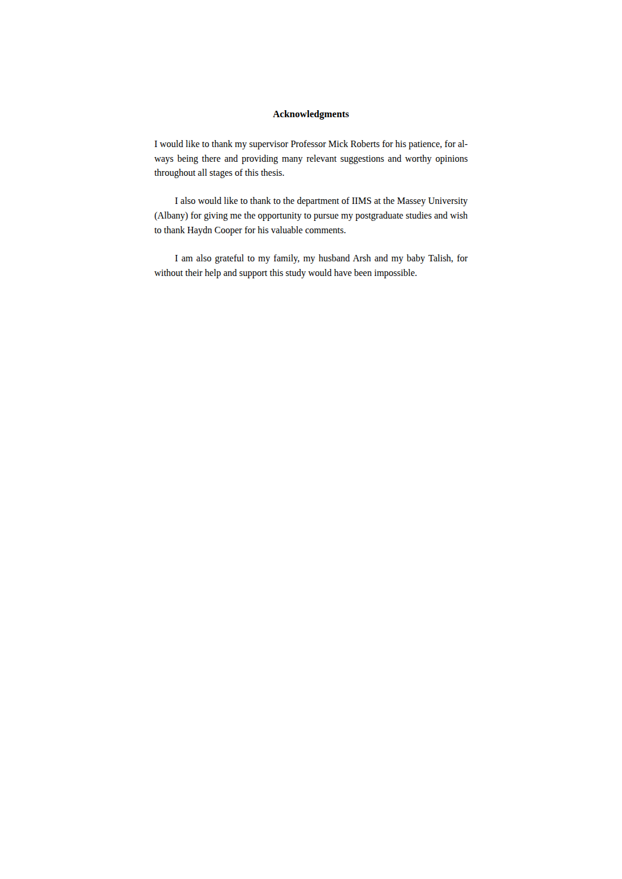Acknowledgments
I would like to thank my supervisor Professor Mick Roberts for his patience, for always being there and providing many relevant suggestions and worthy opinions throughout all stages of this thesis.
I also would like to thank to the department of IIMS at the Massey University (Albany) for giving me the opportunity to pursue my postgraduate studies and wish to thank Haydn Cooper for his valuable comments.
I am also grateful to my family, my husband Arsh and my baby Talish, for without their help and support this study would have been impossible.